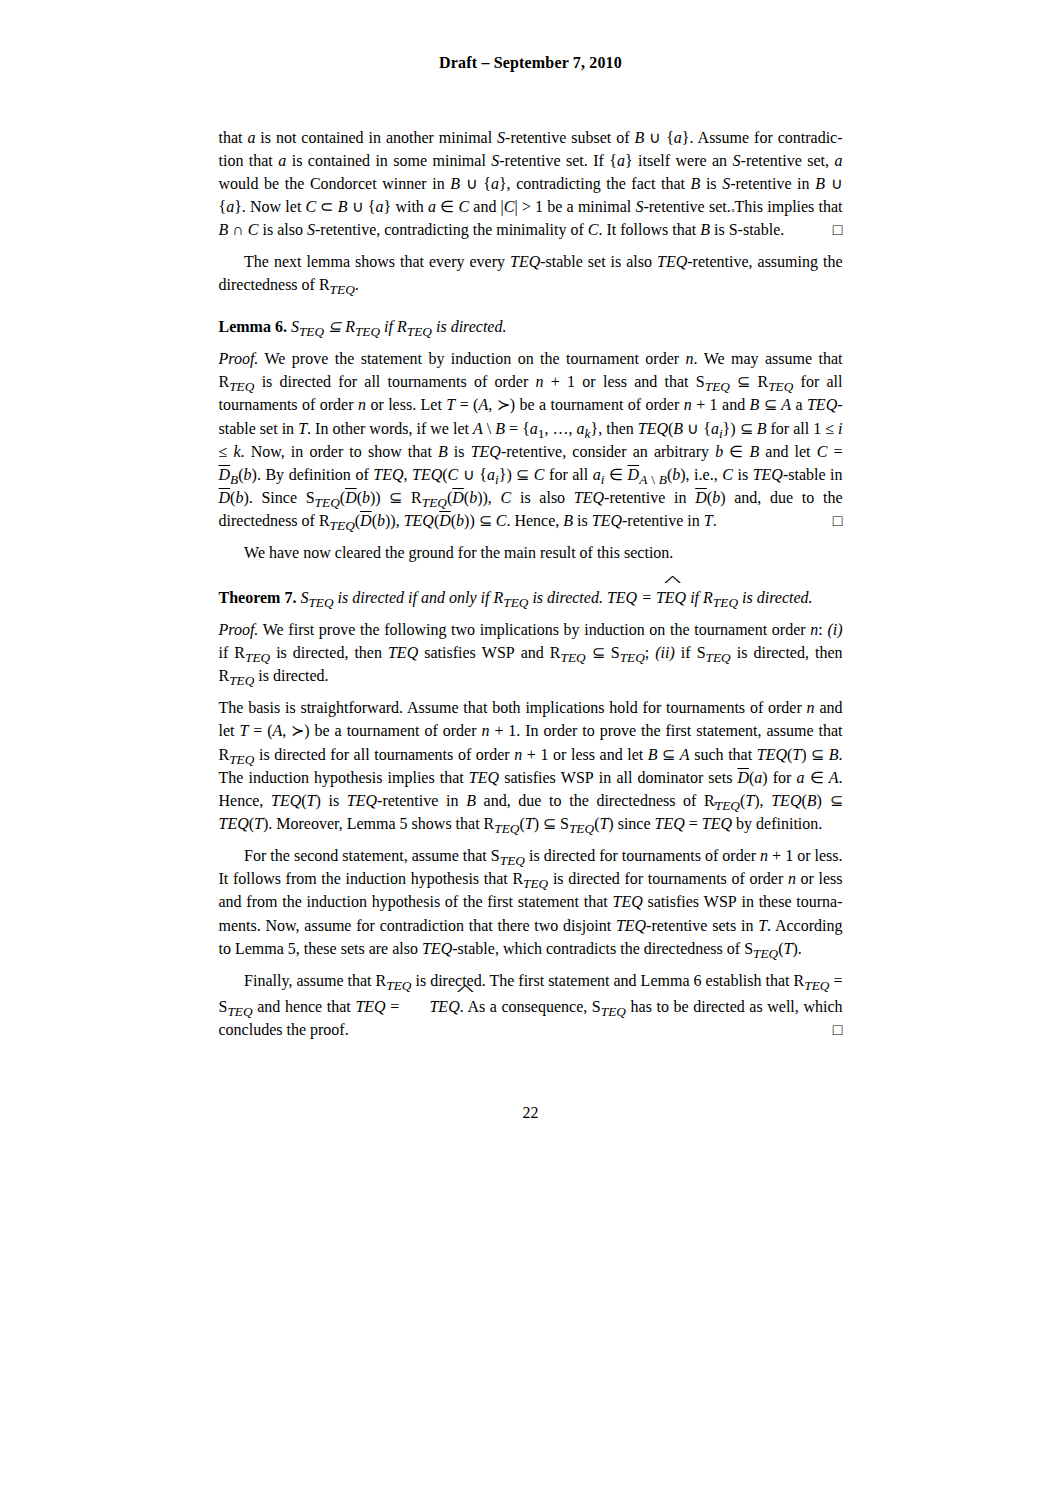Draft – September 7, 2010
that a is not contained in another minimal S-retentive subset of B ∪ {a}. Assume for contradiction that a is contained in some minimal S-retentive set. If {a} itself were an S-retentive set, a would be the Condorcet winner in B ∪ {a}, contradicting the fact that B is S-retentive in B ∪ {a}. Now let C ⊂ B ∪ {a} with a ∈ C and |C| > 1 be a minimal S-retentive set. This implies that B ∩ C is also S-retentive, contradicting the minimality of C. It follows that B is S-stable. □
The next lemma shows that every every TEQ-stable set is also TEQ-retentive, assuming the directedness of RTEQ.
Lemma 6. STEQ ⊆ RTEQ if RTEQ is directed.
Proof. We prove the statement by induction on the tournament order n. We may assume that RTEQ is directed for all tournaments of order n + 1 or less and that STEQ ⊆ RTEQ for all tournaments of order n or less. Let T = (A, ≻) be a tournament of order n + 1 and B ⊆ A a TEQ-stable set in T. In other words, if we let A \ B = {a1, …, ak}, then TEQ(B ∪ {ai}) ⊆ B for all 1 ≤ i ≤ k. Now, in order to show that B is TEQ-retentive, consider an arbitrary b ∈ B and let C = DB(b). By definition of TEQ, TEQ(C ∪ {ai}) ⊆ C for all ai ∈ DA \ B(b), i.e., C is TEQ-stable in D(b). Since STEQ(D(b)) ⊆ RTEQ(D(b)), C is also TEQ-retentive in D(b) and, due to the directedness of RTEQ(D(b)), TEQ(D(b)) ⊆ C. Hence, B is TEQ-retentive in T. □
We have now cleared the ground for the main result of this section.
Theorem 7. STEQ is directed if and only if RTEQ is directed. TEQ = TEQ if RTEQ is directed.
Proof. We first prove the following two implications by induction on the tournament order n: (i) if RTEQ is directed, then TEQ satisfies WSP and RTEQ ⊆ STEQ; (ii) if STEQ is directed, then RTEQ is directed.
The basis is straightforward. Assume that both implications hold for tournaments of order n and let T = (A, ≻) be a tournament of order n + 1. In order to prove the first statement, assume that RTEQ is directed for all tournaments of order n + 1 or less and let B ⊆ A such that TEQ(T) ⊆ B. The induction hypothesis implies that TEQ satisfies WSP in all dominator sets D(a) for a ∈ A. Hence, TEQ(T) is TEQ-retentive in B and, due to the directedness of RTEQ(T), TEQ(B) ⊆ TEQ(T). Moreover, Lemma 5 shows that RTEQ(T) ⊆ STEQ(T) since TEQ = TEQ by definition.
For the second statement, assume that STEQ is directed for tournaments of order n + 1 or less. It follows from the induction hypothesis that RTEQ is directed for tournaments of order n or less and from the induction hypothesis of the first statement that TEQ satisfies WSP in these tournaments. Now, assume for contradiction that there two disjoint TEQ-retentive sets in T. According to Lemma 5, these sets are also TEQ-stable, which contradicts the directedness of STEQ(T).
Finally, assume that RTEQ is directed. The first statement and Lemma 6 establish that RTEQ = STEQ and hence that TEQ = TEQ. As a consequence, STEQ has to be directed as well, which concludes the proof. □
22